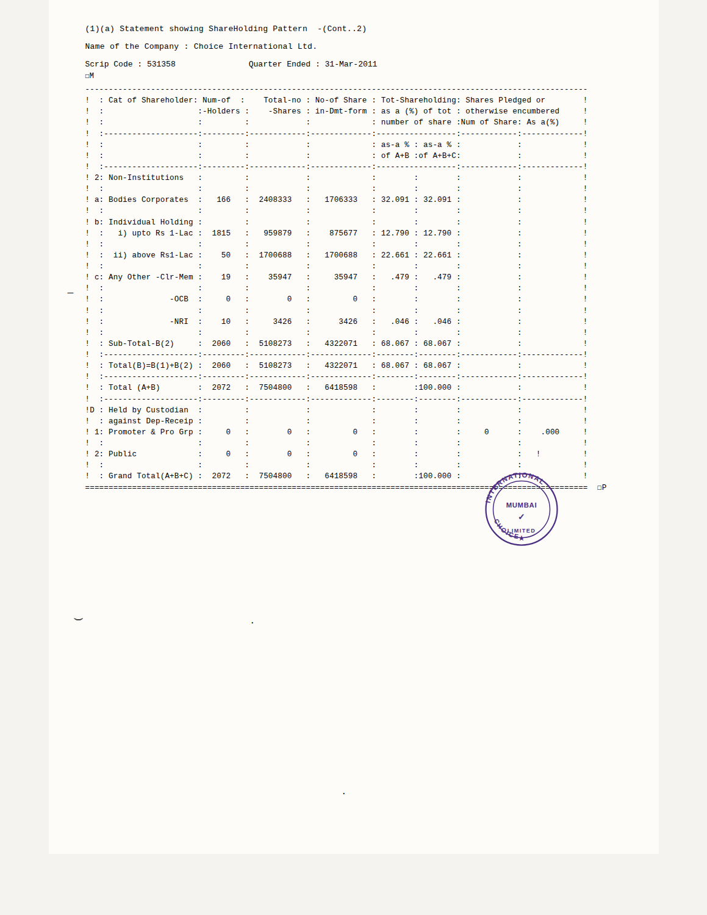(1)(a) Statement showing ShareHolding Pattern -(Cont..2)
Name of the Company : Choice International Ltd.
Scrip Code : 531358 Quarter Ended : 31-Mar-2011
☐M
-----------------------------------------------------------------------------------------------------------
!  : Cat of Shareholder: Num-of  :    Total-no : No-of Share : Tot-Shareholding: Shares Pledged or        !
!  :                    :-Holders :    -Shares : in-Dmt-form : as a (%) of tot : otherwise encumbered     !
!  :                    :         :            :             : number of share :Num of Share: As a(%)     !
!  :--------------------:---------:------------:-------------:-----------------:------------:-------------!
!  :                    :         :            :             : as-a % : as-a % :            :             !
!  :                    :         :            :             : of A+B :of A+B+C:            :             !
!  :--------------------:---------:------------:-------------:-----------------:------------:-------------!
! 2: Non-Institutions   :         :            :             :        :        :            :             !
!  :                    :         :            :             :        :        :            :             !
! a: Bodies Corporates  :   166   :  2408333   :   1706333   : 32.091 : 32.091 :            :             !
!  :                    :         :            :             :        :        :            :             !
! b: Individual Holding :         :            :             :        :        :            :             !
!  :   i) upto Rs 1-Lac :  1815   :   959879   :    875677   : 12.790 : 12.790 :            :             !
!  :                    :         :            :             :        :        :            :             !
!  :  ii) above Rs1-Lac :    50   :  1700688   :   1700688   : 22.661 : 22.661 :            :             !
!  :                    :         :            :             :        :        :            :             !
! c: Any Other -Clr-Mem :    19   :    35947   :     35947   :   .479 :   .479 :            :             !
!  :                    :         :            :             :        :        :            :             !
!  :              -OCB  :     0   :        0   :         0   :        :        :            :             !
!  :                    :         :            :             :        :        :            :             !
!  :              -NRI  :    10   :     3426   :      3426   :   .046 :   .046 :            :             !
!  :                    :         :            :             :        :        :            :             !
!  : Sub-Total-B(2)     :  2060   :  5108273   :   4322071   : 68.067 : 68.067 :            :             !
!  :--------------------:---------:------------:-------------:--------:--------:------------:-------------!
!  : Total(B)=B(1)+B(2) :  2060   :  5108273   :   4322071   : 68.067 : 68.067 :            :             !
!  :--------------------:---------:------------:-------------:--------:--------:------------:-------------!
!  : Total (A+B)        :  2072   :  7504800   :   6418598   :        :100.000 :            :             !
!  :--------------------:---------:------------:-------------:--------:--------:------------:-------------!
!D : Held by Custodian  :         :            :             :        :        :            :             !
!  : against Dep-Receip :         :            :             :        :        :            :             !
! 1: Promoter & Pro Grp :     0   :        0   :         0   :        :        :     0      :    .000     !
!  :                    :         :            :             :        :        :            :             !
! 2: Public             :     0   :        0   :         0   :        :        :            :   !         !
!  :                    :         :            :             :        :        :            :             !
!  : Grand Total(A+B+C) :  2072   :  7504800   :   6418598   :        :100.000 :            :             !
===========================================================================================================  ☐P
−
⌣
.
.
INTERNATIONAL CHOICE MUMBAI ✓ LIMITED ★